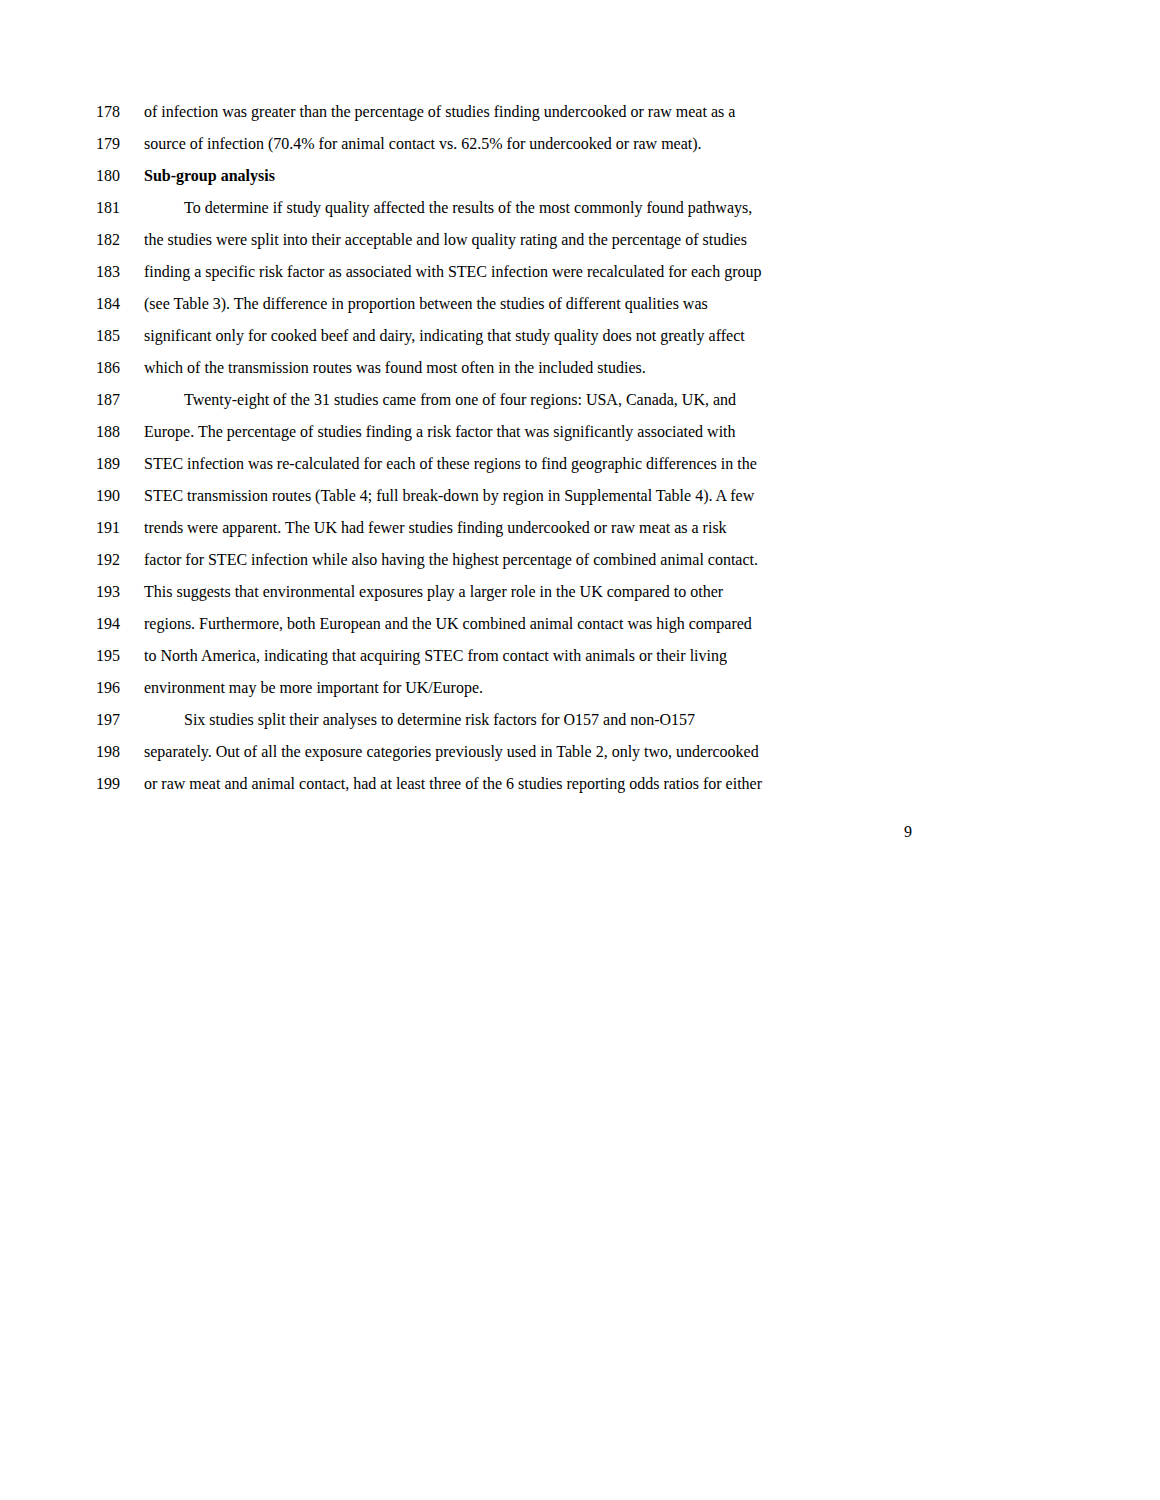178 of infection was greater than the percentage of studies finding undercooked or raw meat as a
179 source of infection (70.4% for animal contact vs. 62.5% for undercooked or raw meat).
180
Sub-group analysis
181 To determine if study quality affected the results of the most commonly found pathways,
182 the studies were split into their acceptable and low quality rating and the percentage of studies
183 finding a specific risk factor as associated with STEC infection were recalculated for each group
184(see Table 3). The difference in proportion between the studies of different qualities was
185 significant only for cooked beef and dairy, indicating that study quality does not greatly affect
186 which of the transmission routes was found most often in the included studies.
187 Twenty-eight of the 31 studies came from one of four regions: USA, Canada, UK, and
188 Europe. The percentage of studies finding a risk factor that was significantly associated with
189 STEC infection was re-calculated for each of these regions to find geographic differences in the
190 STEC transmission routes (Table 4; full break-down by region in Supplemental Table 4). A few
191 trends were apparent. The UK had fewer studies finding undercooked or raw meat as a risk
192 factor for STEC infection while also having the highest percentage of combined animal contact.
193 This suggests that environmental exposures play a larger role in the UK compared to other
194 regions. Furthermore, both European and the UK combined animal contact was high compared
195 to North America, indicating that acquiring STEC from contact with animals or their living
196 environment may be more important for UK/Europe.
197 Six studies split their analyses to determine risk factors for O157 and non-O157
198 separately. Out of all the exposure categories previously used in Table 2, only two, undercooked
199 or raw meat and animal contact, had at least three of the 6 studies reporting odds ratios for either
9